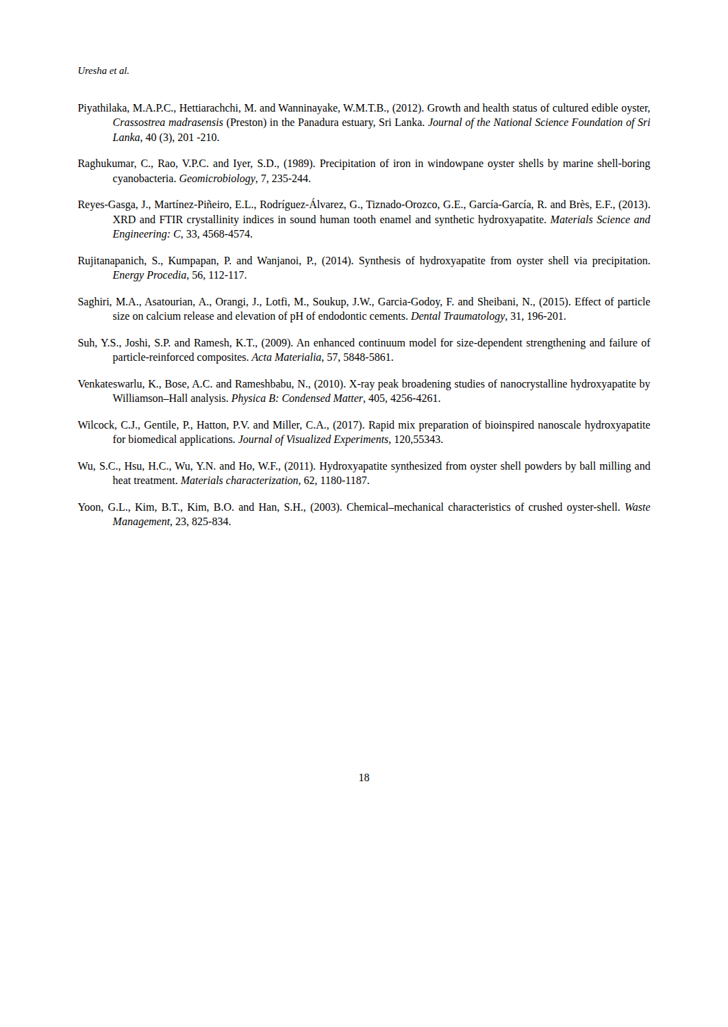Uresha et al.
Piyathilaka, M.A.P.C., Hettiarachchi, M. and Wanninayake, W.M.T.B., (2012). Growth and health status of cultured edible oyster, Crassostrea madrasensis (Preston) in the Panadura estuary, Sri Lanka. Journal of the National Science Foundation of Sri Lanka, 40 (3), 201 -210.
Raghukumar, C., Rao, V.P.C. and Iyer, S.D., (1989). Precipitation of iron in windowpane oyster shells by marine shell-boring cyanobacteria. Geomicrobiology, 7, 235-244.
Reyes-Gasga, J., Martínez-Piñeiro, E.L., Rodríguez-Álvarez, G., Tiznado-Orozco, G.E., García-García, R. and Brès, E.F., (2013). XRD and FTIR crystallinity indices in sound human tooth enamel and synthetic hydroxyapatite. Materials Science and Engineering: C, 33, 4568-4574.
Rujitanapanich, S., Kumpapan, P. and Wanjanoi, P., (2014). Synthesis of hydroxyapatite from oyster shell via precipitation. Energy Procedia, 56, 112-117.
Saghiri, M.A., Asatourian, A., Orangi, J., Lotfi, M., Soukup, J.W., Garcia-Godoy, F. and Sheibani, N., (2015). Effect of particle size on calcium release and elevation of pH of endodontic cements. Dental Traumatology, 31, 196-201.
Suh, Y.S., Joshi, S.P. and Ramesh, K.T., (2009). An enhanced continuum model for size-dependent strengthening and failure of particle-reinforced composites. Acta Materialia, 57, 5848-5861.
Venkateswarlu, K., Bose, A.C. and Rameshbabu, N., (2010). X-ray peak broadening studies of nanocrystalline hydroxyapatite by Williamson–Hall analysis. Physica B: Condensed Matter, 405, 4256-4261.
Wilcock, C.J., Gentile, P., Hatton, P.V. and Miller, C.A., (2017). Rapid mix preparation of bioinspired nanoscale hydroxyapatite for biomedical applications. Journal of Visualized Experiments, 120,55343.
Wu, S.C., Hsu, H.C., Wu, Y.N. and Ho, W.F., (2011). Hydroxyapatite synthesized from oyster shell powders by ball milling and heat treatment. Materials characterization, 62, 1180-1187.
Yoon, G.L., Kim, B.T., Kim, B.O. and Han, S.H., (2003). Chemical–mechanical characteristics of crushed oyster-shell. Waste Management, 23, 825-834.
18